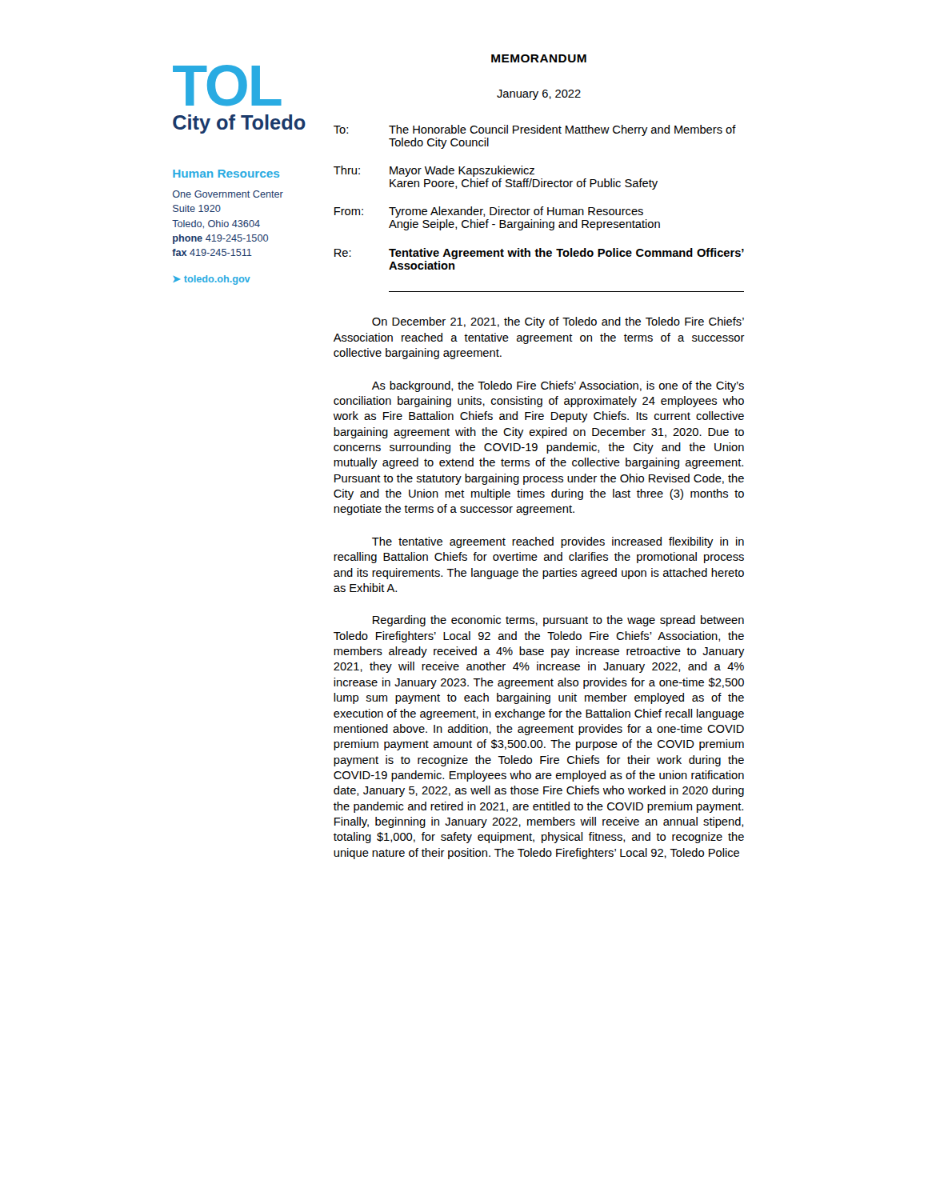TOL
City of Toledo
Human Resources
One Government Center
Suite 1920
Toledo, Ohio 43604
phone 419-245-1500
fax 419-245-1511
➤ toledo.oh.gov
MEMORANDUM
January 6, 2022
| To: | The Honorable Council President Matthew Cherry and Members of Toledo City Council |
| Thru: | Mayor Wade Kapszukiewicz Karen Poore, Chief of Staff/Director of Public Safety |
| From: | Tyrome Alexander, Director of Human Resources Angie Seiple, Chief - Bargaining and Representation |
| Re: | Tentative Agreement with the Toledo Police Command Officers’ Association |
On December 21, 2021, the City of Toledo and the Toledo Fire Chiefs’ Association reached a tentative agreement on the terms of a successor collective bargaining agreement.
As background, the Toledo Fire Chiefs’ Association, is one of the City’s conciliation bargaining units, consisting of approximately 24 employees who work as Fire Battalion Chiefs and Fire Deputy Chiefs. Its current collective bargaining agreement with the City expired on December 31, 2020. Due to concerns surrounding the COVID-19 pandemic, the City and the Union mutually agreed to extend the terms of the collective bargaining agreement. Pursuant to the statutory bargaining process under the Ohio Revised Code, the City and the Union met multiple times during the last three (3) months to negotiate the terms of a successor agreement.
The tentative agreement reached provides increased flexibility in in recalling Battalion Chiefs for overtime and clarifies the promotional process and its requirements. The language the parties agreed upon is attached hereto as Exhibit A.
Regarding the economic terms, pursuant to the wage spread between Toledo Firefighters’ Local 92 and the Toledo Fire Chiefs’ Association, the members already received a 4% base pay increase retroactive to January 2021, they will receive another 4% increase in January 2022, and a 4% increase in January 2023. The agreement also provides for a one-time $2,500 lump sum payment to each bargaining unit member employed as of the execution of the agreement, in exchange for the Battalion Chief recall language mentioned above. In addition, the agreement provides for a one-time COVID premium payment amount of $3,500.00. The purpose of the COVID premium payment is to recognize the Toledo Fire Chiefs for their work during the COVID-19 pandemic. Employees who are employed as of the union ratification date, January 5, 2022, as well as those Fire Chiefs who worked in 2020 during the pandemic and retired in 2021, are entitled to the COVID premium payment. Finally, beginning in January 2022, members will receive an annual stipend, totaling $1,000, for safety equipment, physical fitness, and to recognize the unique nature of their position. The Toledo Firefighters’ Local 92, Toledo Police